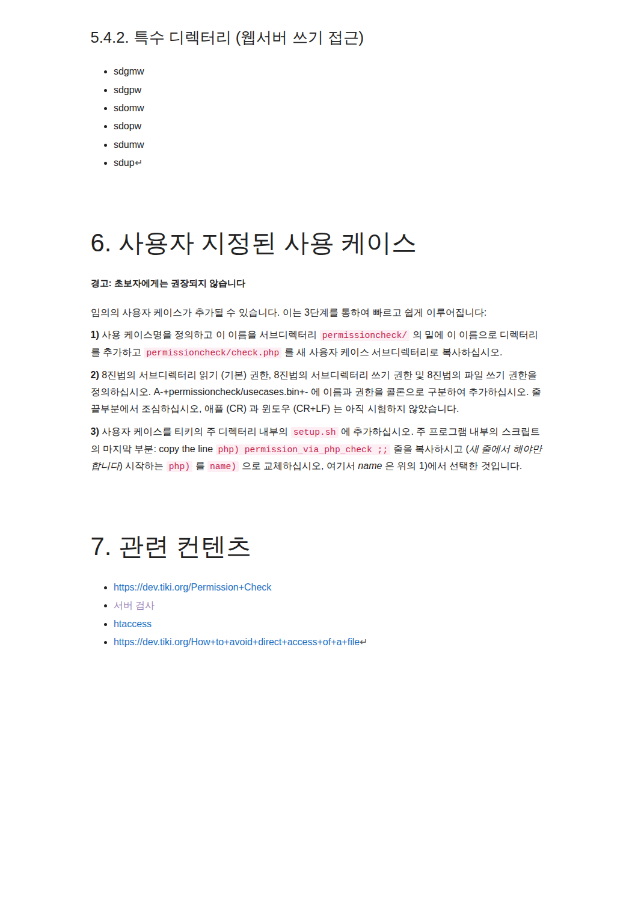5.4.2. 특수 디렉터리 (웹서버 쓰기 접근)
sdgmw
sdgpw
sdomw
sdopw
sdumw
sdup↵
6. 사용자 지정된 사용 케이스
경고: 초보자에게는 권장되지 않습니다
임의의 사용자 케이스가 추가될 수 있습니다. 이는 3단계를 통하여 빠르고 쉽게 이루어집니다:
1) 사용 케이스명을 정의하고 이 이름을 서브디렉터리 permissioncheck/ 의 밑에 이 이름으로 디렉터리를 추가하고 permissioncheck/check.php 를 새 사용자 케이스 서브디렉터리로 복사하십시오.
2) 8진법의 서브디렉터리 읽기 (기본) 권한, 8진법의 서브디렉터리 쓰기 권한 및 8진법의 파일 쓰기 권한을 정의하십시오. A-+permissioncheck/usecases.bin+- 에 이름과 권한을 콜론으로 구분하여 추가하십시오. 줄 끝부분에서 조심하십시오, 애플 (CR) 과 윈도우 (CR+LF) 는 아직 시험하지 않았습니다.
3) 사용자 케이스를 티키의 주 디렉터리 내부의 setup.sh 에 추가하십시오. 주 프로그램 내부의 스크립트의 마지막 부분: copy the line php) permission_via_php_check ;; 줄을 복사하시고 (새 줄에서 해야만 합니다) 시작하는 php) 를 name) 으로 교체하십시오, 여기서 name 은 위의 1)에서 선택한 것입니다.
7. 관련 컨텐츠
https://dev.tiki.org/Permission+Check
서버 검사
htaccess
https://dev.tiki.org/How+to+avoid+direct+access+of+a+file↵